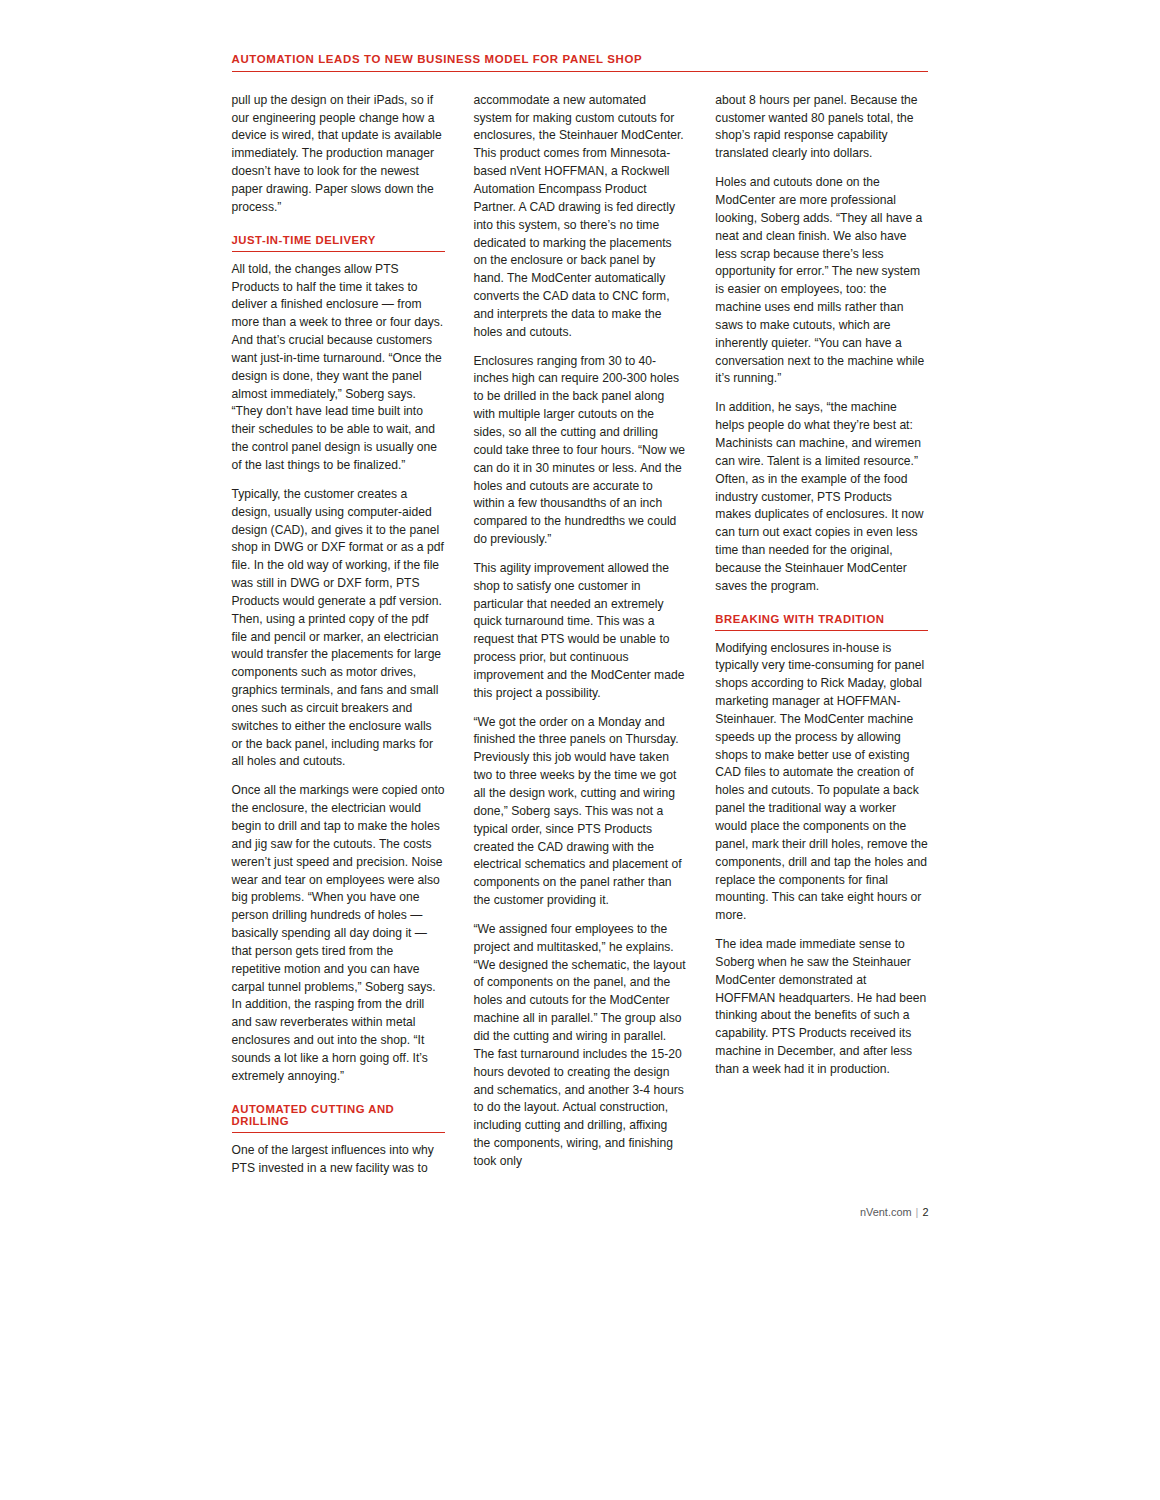Automation Leads to New Business Model for Panel Shop
pull up the design on their iPads, so if our engineering people change how a device is wired, that update is available immediately. The production manager doesn’t have to look for the newest paper drawing. Paper slows down the process.”
Just-in-Time Delivery
All told, the changes allow PTS Products to half the time it takes to deliver a finished enclosure — from more than a week to three or four days. And that’s crucial because customers want just-in-time turnaround. “Once the design is done, they want the panel almost immediately,” Soberg says. “They don’t have lead time built into their schedules to be able to wait, and the control panel design is usually one of the last things to be finalized.”
Typically, the customer creates a design, usually using computer-aided design (CAD), and gives it to the panel shop in DWG or DXF format or as a pdf file. In the old way of working, if the file was still in DWG or DXF form, PTS Products would generate a pdf version. Then, using a printed copy of the pdf file and pencil or marker, an electrician would transfer the placements for large components such as motor drives, graphics terminals, and fans and small ones such as circuit breakers and switches to either the enclosure walls or the back panel, including marks for all holes and cutouts.
Once all the markings were copied onto the enclosure, the electrician would begin to drill and tap to make the holes and jig saw for the cutouts. The costs weren’t just speed and precision. Noise wear and tear on employees were also big problems. “When you have one person drilling hundreds of holes — basically spending all day doing it — that person gets tired from the repetitive motion and you can have carpal tunnel problems,” Soberg says. In addition, the rasping from the drill and saw reverberates within metal enclosures and out into the shop. “It sounds a lot like a horn going off. It’s extremely annoying.”
Automated Cutting and Drilling
One of the largest influences into why PTS invested in a new facility was to
accommodate a new automated system for making custom cutouts for enclosures, the Steinhauer ModCenter. This product comes from Minnesota-based nVent HOFFMAN, a Rockwell Automation Encompass Product Partner. A CAD drawing is fed directly into this system, so there’s no time dedicated to marking the placements on the enclosure or back panel by hand. The ModCenter automatically converts the CAD data to CNC form, and interprets the data to make the holes and cutouts.
Enclosures ranging from 30 to 40-inches high can require 200-300 holes to be drilled in the back panel along with multiple larger cutouts on the sides, so all the cutting and drilling could take three to four hours. “Now we can do it in 30 minutes or less. And the holes and cutouts are accurate to within a few thousandths of an inch compared to the hundredths we could do previously.”
This agility improvement allowed the shop to satisfy one customer in particular that needed an extremely quick turnaround time. This was a request that PTS would be unable to process prior, but continuous improvement and the ModCenter made this project a possibility.
“We got the order on a Monday and finished the three panels on Thursday. Previously this job would have taken two to three weeks by the time we got all the design work, cutting and wiring done,” Soberg says. This was not a typical order, since PTS Products created the CAD drawing with the electrical schematics and placement of components on the panel rather than the customer providing it.
“We assigned four employees to the project and multitasked,” he explains. “We designed the schematic, the layout of components on the panel, and the holes and cutouts for the ModCenter machine all in parallel.” The group also did the cutting and wiring in parallel. The fast turnaround includes the 15-20 hours devoted to creating the design and schematics, and another 3-4 hours to do the layout. Actual construction, including cutting and drilling, affixing the components, wiring, and finishing took only
about 8 hours per panel. Because the customer wanted 80 panels total, the shop’s rapid response capability translated clearly into dollars.
Holes and cutouts done on the ModCenter are more professional looking, Soberg adds. “They all have a neat and clean finish. We also have less scrap because there’s less opportunity for error.” The new system is easier on employees, too: the machine uses end mills rather than saws to make cutouts, which are inherently quieter. “You can have a conversation next to the machine while it’s running.”
In addition, he says, “the machine helps people do what they’re best at: Machinists can machine, and wiremen can wire. Talent is a limited resource.” Often, as in the example of the food industry customer, PTS Products makes duplicates of enclosures. It now can turn out exact copies in even less time than needed for the original, because the Steinhauer ModCenter saves the program.
Breaking with Tradition
Modifying enclosures in-house is typically very time-consuming for panel shops according to Rick Maday, global marketing manager at HOFFMAN-Steinhauer. The ModCenter machine speeds up the process by allowing shops to make better use of existing CAD files to automate the creation of holes and cutouts. To populate a back panel the traditional way a worker would place the components on the panel, mark their drill holes, remove the components, drill and tap the holes and replace the components for final mounting. This can take eight hours or more.
The idea made immediate sense to Soberg when he saw the Steinhauer ModCenter demonstrated at HOFFMAN headquarters. He had been thinking about the benefits of such a capability. PTS Products received its machine in December, and after less than a week had it in production.
nVent.com|2